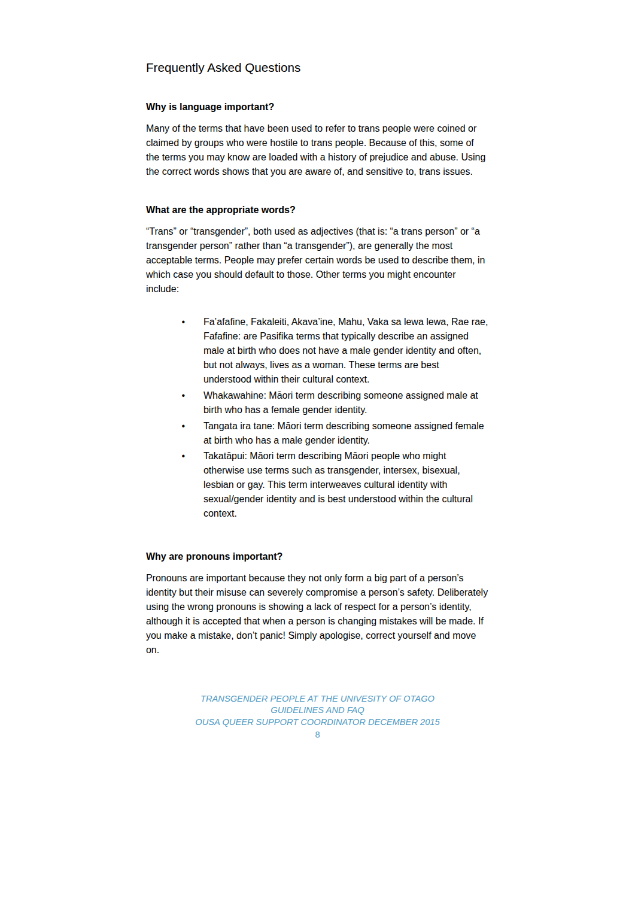Frequently Asked Questions
Why is language important?
Many of the terms that have been used to refer to trans people were coined or claimed by groups who were hostile to trans people. Because of this, some of the terms you may know are loaded with a history of prejudice and abuse. Using the correct words shows that you are aware of, and sensitive to, trans issues.
What are the appropriate words?
“Trans” or “transgender”, both used as adjectives (that is: “a trans person” or “a transgender person” rather than “a transgender”), are generally the most acceptable terms. People may prefer certain words be used to describe them, in which case you should default to those. Other terms you might encounter include:
Fa’afafine, Fakaleiti, Akava’ine, Mahu, Vaka sa lewa lewa, Rae rae, Fafafine: are Pasifika terms that typically describe an assigned male at birth who does not have a male gender identity and often, but not always, lives as a woman. These terms are best understood within their cultural context.
Whakawahine: Māori term describing someone assigned male at birth who has a female gender identity.
Tangata ira tane: Māori term describing someone assigned female at birth who has a male gender identity.
Takatāpui: Māori term describing Māori people who might otherwise use terms such as transgender, intersex, bisexual, lesbian or gay. This term interweaves cultural identity with sexual/gender identity and is best understood within the cultural context.
Why are pronouns important?
Pronouns are important because they not only form a big part of a person’s identity but their misuse can severely compromise a person’s safety. Deliberately using the wrong pronouns is showing a lack of respect for a person’s identity, although it is accepted that when a person is changing mistakes will be made. If you make a mistake, don’t panic! Simply apologise, correct yourself and move on.
TRANSGENDER PEOPLE AT THE UNIVESITY OF OTAGO
GUIDELINES AND FAQ
OUSA QUEER SUPPORT COORDINATOR DECEMBER 2015 8